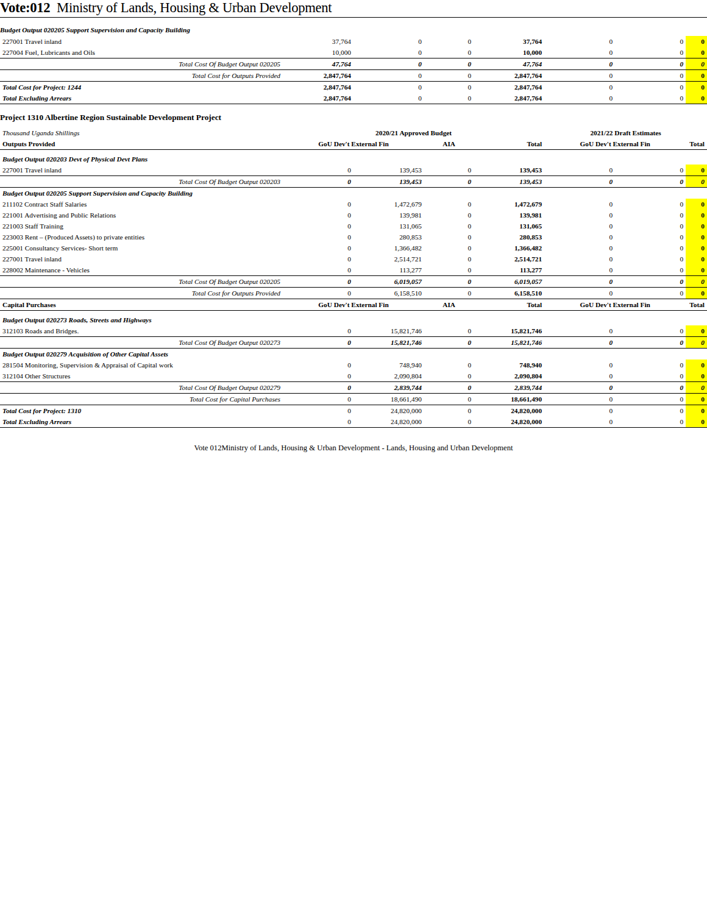Vote:012 Ministry of Lands, Housing & Urban Development
Budget Output 020205 Support Supervision and Capacity Building
| 227001 Travel inland | 37,764 | 0 | 0 | 37,764 | 0 | 0 | 0 |
| 227004 Fuel, Lubricants and Oils | 10,000 | 0 | 0 | 10,000 | 0 | 0 | 0 |
| Total Cost Of Budget Output 020205 | 47,764 | 0 | 0 | 47,764 | 0 | 0 | 0 |
| Total Cost for Outputs Provided | 2,847,764 | 0 | 0 | 2,847,764 | 0 | 0 | 0 |
| Total Cost for Project: 1244 | 2,847,764 | 0 | 0 | 2,847,764 | 0 | 0 | 0 |
| Total Excluding Arrears | 2,847,764 | 0 | 0 | 2,847,764 | 0 | 0 | 0 |
Project 1310 Albertine Region Sustainable Development Project
| Thousand Uganda Shillings | 2020/21 Approved Budget | 2021/22 Draft Estimates |
| Outputs Provided | GoU Dev't External Fin | AIA | Total | GoU Dev't External Fin | Total |
| Budget Output 020203 Devt of Physical Devt Plans |
| 227001 Travel inland | 0 | 139,453 | 0 | 139,453 | 0 | 0 | 0 |
| Total Cost Of Budget Output 020203 | 0 | 139,453 | 0 | 139,453 | 0 | 0 | 0 |
| Budget Output 020205 Support Supervision and Capacity Building |
| 211102 Contract Staff Salaries | 0 | 1,472,679 | 0 | 1,472,679 | 0 | 0 | 0 |
| 221001 Advertising and Public Relations | 0 | 139,981 | 0 | 139,981 | 0 | 0 | 0 |
| 221003 Staff Training | 0 | 131,065 | 0 | 131,065 | 0 | 0 | 0 |
| 223003 Rent – (Produced Assets) to private entities | 0 | 280,853 | 0 | 280,853 | 0 | 0 | 0 |
| 225001 Consultancy Services- Short term | 0 | 1,366,482 | 0 | 1,366,482 | 0 | 0 | 0 |
| 227001 Travel inland | 0 | 2,514,721 | 0 | 2,514,721 | 0 | 0 | 0 |
| 228002 Maintenance - Vehicles | 0 | 113,277 | 0 | 113,277 | 0 | 0 | 0 |
| Total Cost Of Budget Output 020205 | 0 | 6,019,057 | 0 | 6,019,057 | 0 | 0 | 0 |
| Total Cost for Outputs Provided | 0 | 6,158,510 | 0 | 6,158,510 | 0 | 0 | 0 |
| Capital Purchases | GoU Dev't External Fin | AIA | Total | GoU Dev't External Fin | Total |
| Budget Output 020273 Roads, Streets and Highways |
| 312103 Roads and Bridges. | 0 | 15,821,746 | 0 | 15,821,746 | 0 | 0 | 0 |
| Total Cost Of Budget Output 020273 | 0 | 15,821,746 | 0 | 15,821,746 | 0 | 0 | 0 |
| Budget Output 020279 Acquisition of Other Capital Assets |
| 281504 Monitoring, Supervision & Appraisal of Capital work | 0 | 748,940 | 0 | 748,940 | 0 | 0 | 0 |
| 312104 Other Structures | 0 | 2,090,804 | 0 | 2,090,804 | 0 | 0 | 0 |
| Total Cost Of Budget Output 020279 | 0 | 2,839,744 | 0 | 2,839,744 | 0 | 0 | 0 |
| Total Cost for Capital Purchases | 0 | 18,661,490 | 0 | 18,661,490 | 0 | 0 | 0 |
| Total Cost for Project: 1310 | 0 | 24,820,000 | 0 | 24,820,000 | 0 | 0 | 0 |
| Total Excluding Arrears | 0 | 24,820,000 | 0 | 24,820,000 | 0 | 0 | 0 |
Vote 012Ministry of Lands, Housing & Urban Development - Lands, Housing and Urban Development